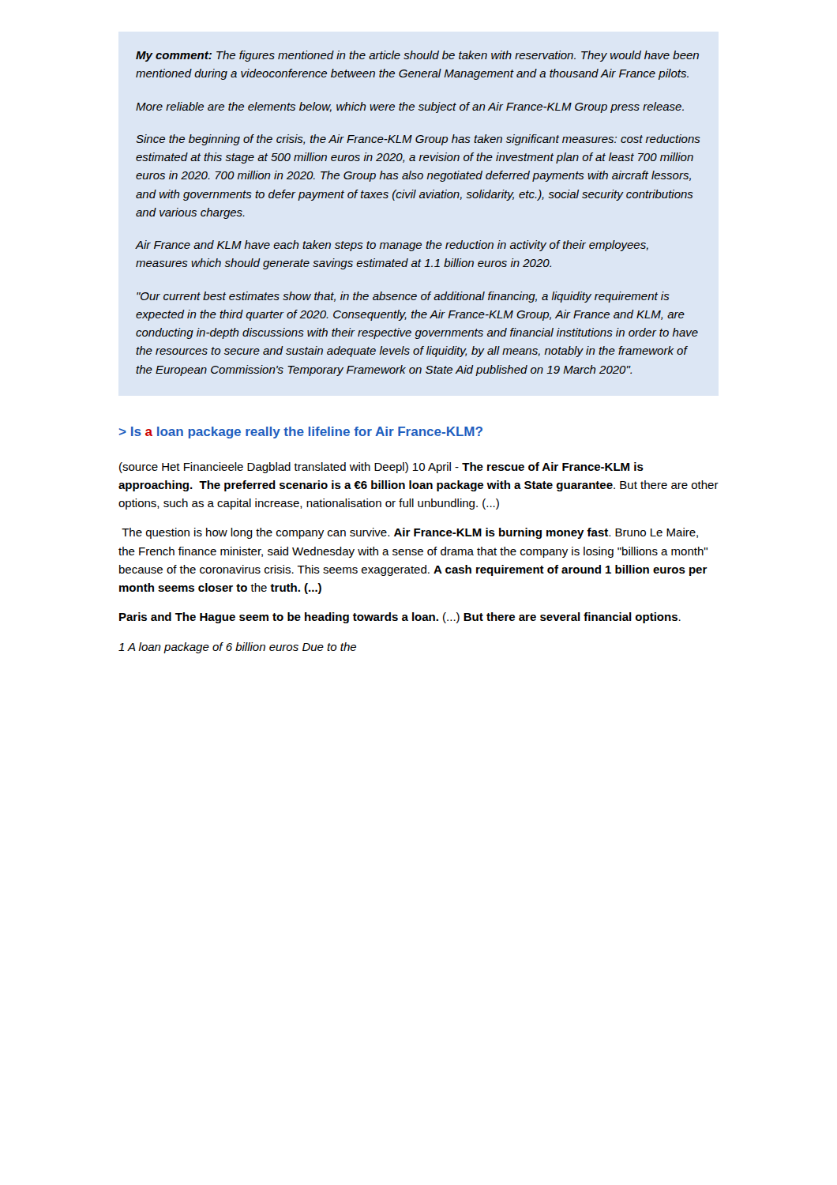My comment: The figures mentioned in the article should be taken with reservation. They would have been mentioned during a videoconference between the General Management and a thousand Air France pilots.
More reliable are the elements below, which were the subject of an Air France-KLM Group press release.
Since the beginning of the crisis, the Air France-KLM Group has taken significant measures: cost reductions estimated at this stage at 500 million euros in 2020, a revision of the investment plan of at least 700 million euros in 2020. 700 million in 2020. The Group has also negotiated deferred payments with aircraft lessors, and with governments to defer payment of taxes (civil aviation, solidarity, etc.), social security contributions and various charges.
Air France and KLM have each taken steps to manage the reduction in activity of their employees, measures which should generate savings estimated at 1.1 billion euros in 2020.
"Our current best estimates show that, in the absence of additional financing, a liquidity requirement is expected in the third quarter of 2020. Consequently, the Air France-KLM Group, Air France and KLM, are conducting in-depth discussions with their respective governments and financial institutions in order to have the resources to secure and sustain adequate levels of liquidity, by all means, notably in the framework of the European Commission's Temporary Framework on State Aid published on 19 March 2020".
> Is a loan package really the lifeline for Air France-KLM?
(source Het Financieele Dagblad translated with Deepl) 10 April - The rescue of Air France-KLM is approaching. The preferred scenario is a €6 billion loan package with a State guarantee. But there are other options, such as a capital increase, nationalisation or full unbundling. (...)
The question is how long the company can survive. Air France-KLM is burning money fast. Bruno Le Maire, the French finance minister, said Wednesday with a sense of drama that the company is losing "billions a month" because of the coronavirus crisis. This seems exaggerated. A cash requirement of around 1 billion euros per month seems closer to the truth. (...)
Paris and The Hague seem to be heading towards a loan. (...) But there are several financial options.
1 A loan package of 6 billion euros Due to the